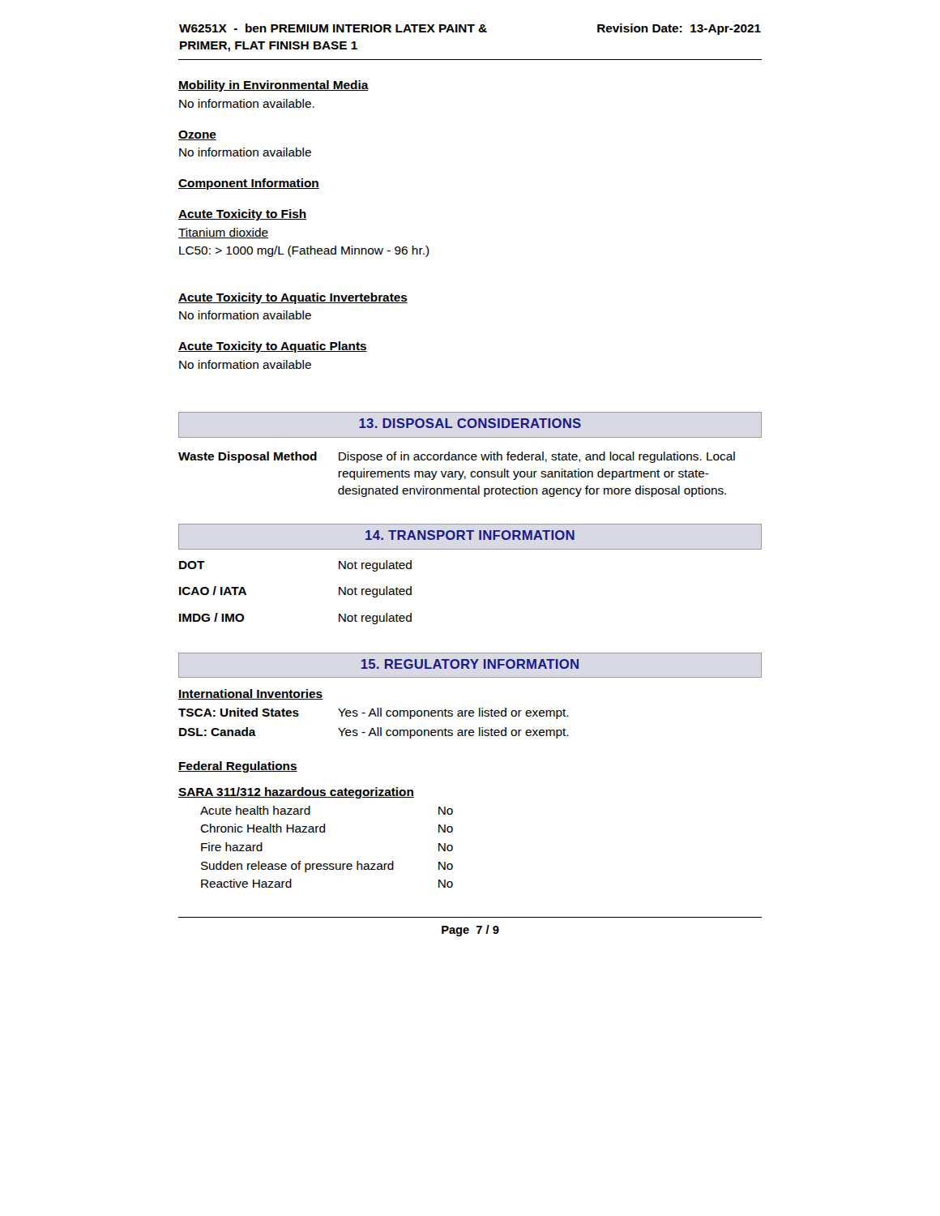| W6251X - ben PREMIUM INTERIOR LATEX PAINT & PRIMER, FLAT FINISH BASE 1 | Revision Date: 13-Apr-2021 |
Mobility in Environmental Media
No information available.
Ozone
No information available
Component Information
Acute Toxicity to Fish
Titanium dioxide
LC50: > 1000 mg/L (Fathead Minnow - 96 hr.)
Acute Toxicity to Aquatic Invertebrates
No information available
Acute Toxicity to Aquatic Plants
No information available
13. DISPOSAL CONSIDERATIONS
| Waste Disposal Method | Dispose of in accordance with federal, state, and local regulations. Local requirements may vary, consult your sanitation department or state-designated environmental protection agency for more disposal options. |
14. TRANSPORT INFORMATION
| DOT | Not regulated |
| ICAO / IATA | Not regulated |
| IMDG / IMO | Not regulated |
15. REGULATORY INFORMATION
International Inventories
| TSCA: United States | Yes - All components are listed or exempt. |
| DSL: Canada | Yes - All components are listed or exempt. |
Federal Regulations
SARA 311/312 hazardous categorization
| Acute health hazard | No |
| Chronic Health Hazard | No |
| Fire hazard | No |
| Sudden release of pressure hazard | No |
| Reactive Hazard | No |
Page 7 / 9